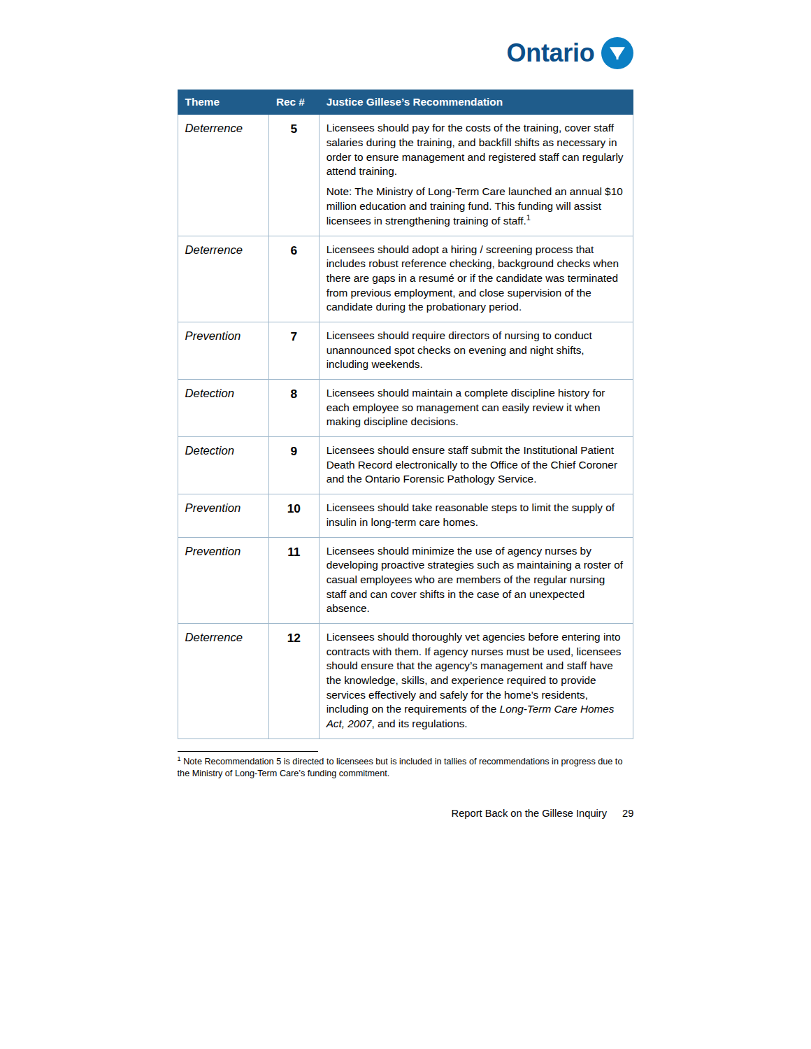Ontario
| Theme | Rec # | Justice Gillese’s Recommendation |
| --- | --- | --- |
| Deterrence | 5 | Licensees should pay for the costs of the training, cover staff salaries during the training, and backfill shifts as necessary in order to ensure management and registered staff can regularly attend training. Note: The Ministry of Long-Term Care launched an annual $10 million education and training fund. This funding will assist licensees in strengthening training of staff. 1 |
| Deterrence | 6 | Licensees should adopt a hiring / screening process that includes robust reference checking, background checks when there are gaps in a resumé or if the candidate was terminated from previous employment, and close supervision of the candidate during the probationary period. |
| Prevention | 7 | Licensees should require directors of nursing to conduct unannounced spot checks on evening and night shifts, including weekends. |
| Detection | 8 | Licensees should maintain a complete discipline history for each employee so management can easily review it when making discipline decisions. |
| Detection | 9 | Licensees should ensure staff submit the Institutional Patient Death Record electronically to the Office of the Chief Coroner and the Ontario Forensic Pathology Service. |
| Prevention | 10 | Licensees should take reasonable steps to limit the supply of insulin in long-term care homes. |
| Prevention | 11 | Licensees should minimize the use of agency nurses by developing proactive strategies such as maintaining a roster of casual employees who are members of the regular nursing staff and can cover shifts in the case of an unexpected absence. |
| Deterrence | 12 | Licensees should thoroughly vet agencies before entering into contracts with them. If agency nurses must be used, licensees should ensure that the agency’s management and staff have the knowledge, skills, and experience required to provide services effectively and safely for the home’s residents, including on the requirements of the Long-Term Care Homes Act, 2007 , and its regulations. |
1 Note Recommendation 5 is directed to licensees but is included in tallies of recommendations in progress due to the Ministry of Long-Term Care’s funding commitment.
Report Back on the Gillese Inquiry 29